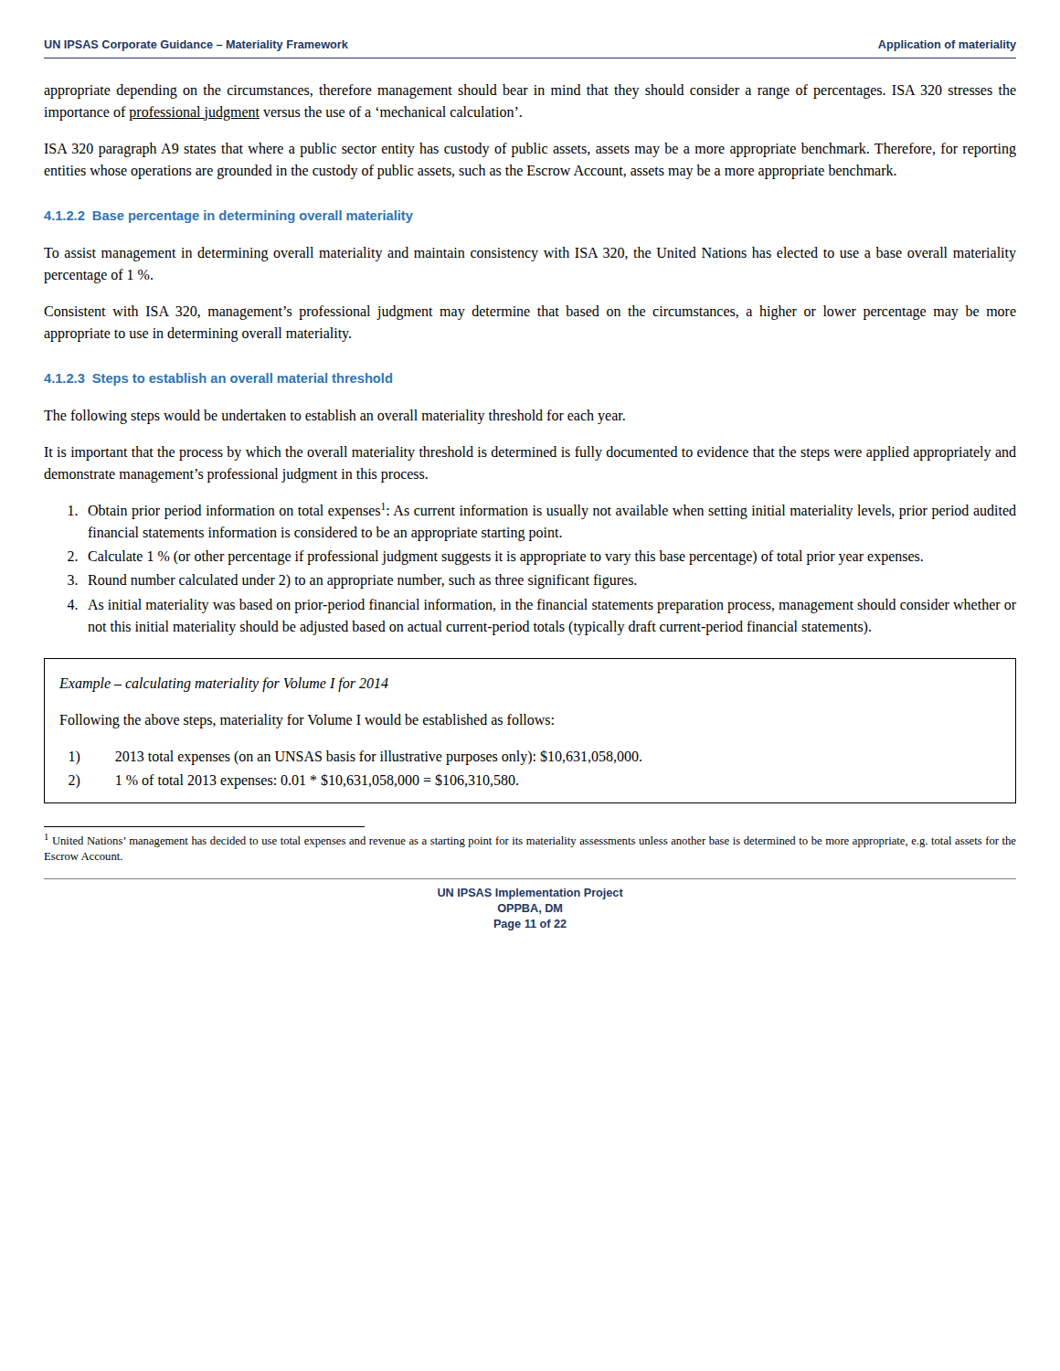UN IPSAS Corporate Guidance – Materiality Framework
Application of materiality
appropriate depending on the circumstances, therefore management should bear in mind that they should consider a range of percentages. ISA 320 stresses the importance of professional judgment versus the use of a ‘mechanical calculation’.
ISA 320 paragraph A9 states that where a public sector entity has custody of public assets, assets may be a more appropriate benchmark. Therefore, for reporting entities whose operations are grounded in the custody of public assets, such as the Escrow Account, assets may be a more appropriate benchmark.
4.1.2.2 Base percentage in determining overall materiality
To assist management in determining overall materiality and maintain consistency with ISA 320, the United Nations has elected to use a base overall materiality percentage of 1 %.
Consistent with ISA 320, management’s professional judgment may determine that based on the circumstances, a higher or lower percentage may be more appropriate to use in determining overall materiality.
4.1.2.3 Steps to establish an overall material threshold
The following steps would be undertaken to establish an overall materiality threshold for each year.
It is important that the process by which the overall materiality threshold is determined is fully documented to evidence that the steps were applied appropriately and demonstrate management’s professional judgment in this process.
Obtain prior period information on total expenses1: As current information is usually not available when setting initial materiality levels, prior period audited financial statements information is considered to be an appropriate starting point.
Calculate 1 % (or other percentage if professional judgment suggests it is appropriate to vary this base percentage) of total prior year expenses.
Round number calculated under 2) to an appropriate number, such as three significant figures.
As initial materiality was based on prior-period financial information, in the financial statements preparation process, management should consider whether or not this initial materiality should be adjusted based on actual current-period totals (typically draft current-period financial statements).
Example – calculating materiality for Volume I for 2014
Following the above steps, materiality for Volume I would be established as follows:
| 1) | 2013 total expenses (on an UNSAS basis for illustrative purposes only): $10,631,058,000. |
| 2) | 1 % of total 2013 expenses: 0.01 * $10,631,058,000 = $106,310,580. |
1 United Nations’ management has decided to use total expenses and revenue as a starting point for its materiality assessments unless another base is determined to be more appropriate, e.g. total assets for the Escrow Account.
UN IPSAS Implementation Project
OPPBA, DM
Page 11 of 22